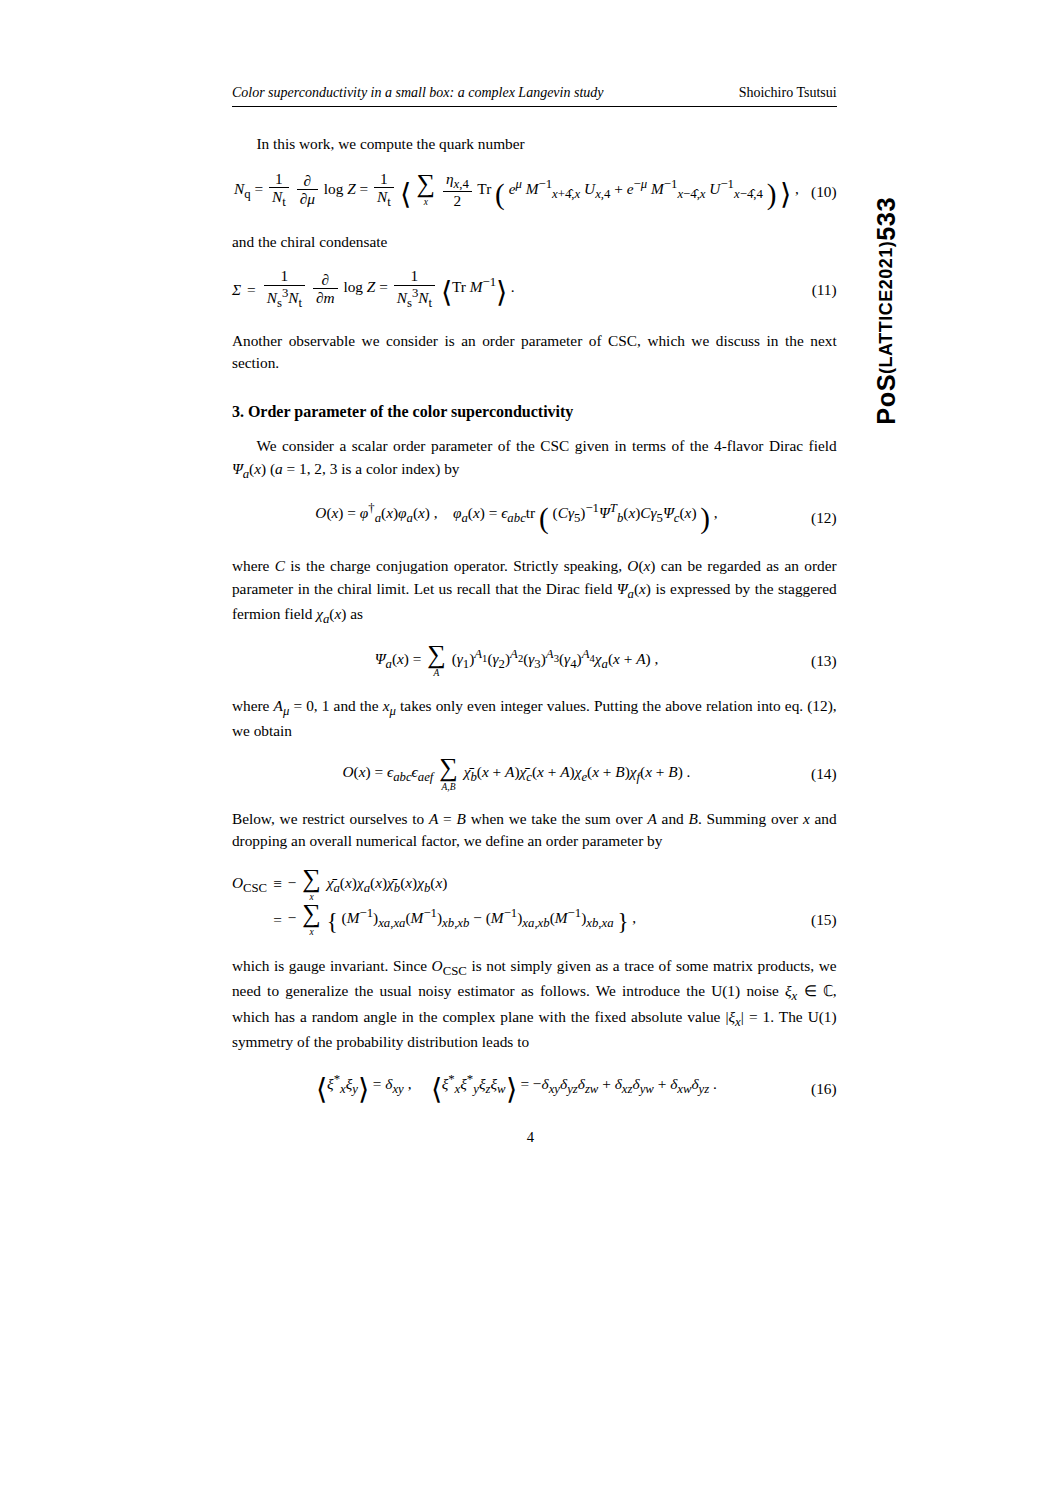Color superconductivity in a small box: a complex Langevin study
Shoichiro Tsutsui
PoS(LATTICE2021) 533
In this work, we compute the quark number
Nq = 1 Nt ∂∂μ log Z = 1 Nt ⟨ ∑x ηx,42 Tr ( eμ M−1x+4̂,x Ux,4 + e−μ M−1x−4̂,x U−1x−4̂,4 ) ⟩ ,
(10)
and the chiral condensate
Σ
=
1 Ns3Nt ∂∂m log Z = 1 Ns3Nt ⟨Tr M−1⟩ .
(11)
Another observable we consider is an order parameter of CSC, which we discuss in the next section.
3. Order parameter of the color superconductivity
We consider a scalar order parameter of the CSC given in terms of the 4-flavor Dirac field Ψa(x) (a = 1, 2, 3 is a color index) by
O(x) = φ†a(x)φa(x) , φa(x) = ϵabctr ( (Cγ5)−1ΨTb(x)Cγ5Ψc(x) ) ,
(12)
where C is the charge conjugation operator. Strictly speaking, O(x) can be regarded as an order parameter in the chiral limit. Let us recall that the Dirac field Ψa(x) is expressed by the staggered fermion field χa(x) as
Ψa(x) = ∑A (γ1)A1(γ2)A2(γ3)A3(γ4)A4χa(x + A) ,
(13)
where Aμ = 0, 1 and the xμ takes only even integer values. Putting the above relation into eq. (12), we obtain
O(x) = ϵabcϵaef ∑A,B χ̄b(x + A)χ̄c(x + A)χe(x + B)χf(x + B) .
(14)
Below, we restrict ourselves to A = B when we take the sum over A and B. Summing over x and dropping an overall numerical factor, we define an order parameter by
OCSC
≡
− ∑x χ̄a(x)χa(x)χ̄b(x)χb(x)
=
− ∑x { (M−1)xa,xa(M−1)xb,xb − (M−1)xa,xb(M−1)xb,xa } ,
(15)
which is gauge invariant. Since OCSC is not simply given as a trace of some matrix products, we need to generalize the usual noisy estimator as follows. We introduce the U(1) noise ξx ∈ ℂ, which has a random angle in the complex plane with the fixed absolute value |ξx| = 1. The U(1) symmetry of the probability distribution leads to
⟨ξ*xξy⟩ = δxy , ⟨ξ*xξ*yξzξw⟩ = −δxyδyzδzw + δxzδyw + δxwδyz .
(16)
4